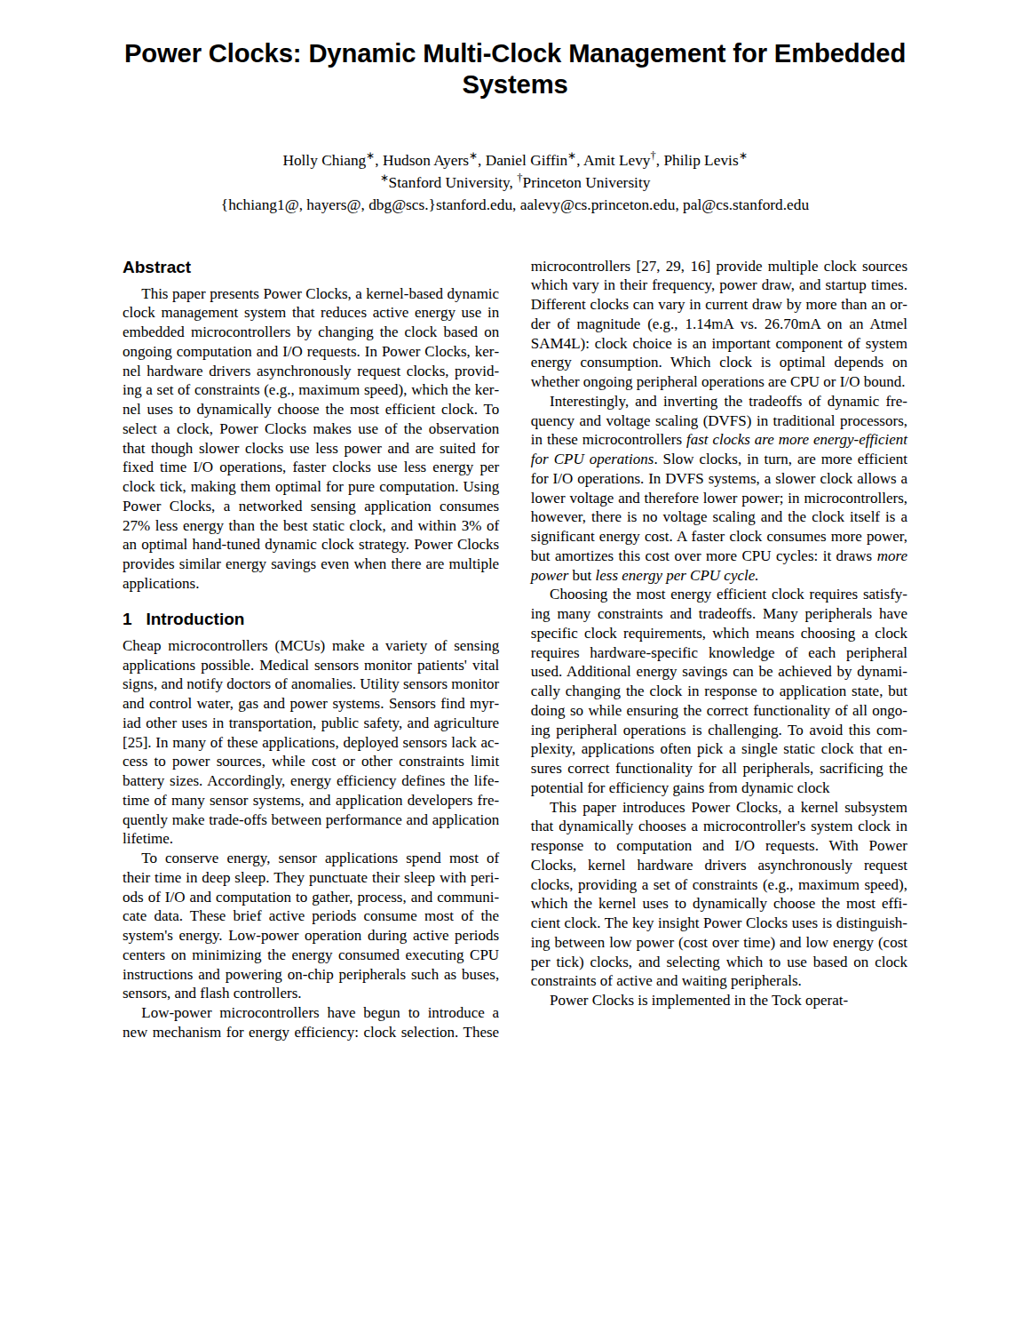Power Clocks: Dynamic Multi-Clock Management for Embedded Systems
Holly Chiang∗, Hudson Ayers∗, Daniel Giffin∗, Amit Levy†, Philip Levis∗
∗Stanford University, †Princeton University
{hchiang1@, hayers@, dbg@scs.}stanford.edu, aalevy@cs.princeton.edu, pal@cs.stanford.edu
Abstract
This paper presents Power Clocks, a kernel-based dynamic clock management system that reduces active energy use in embedded microcontrollers by changing the clock based on ongoing computation and I/O requests. In Power Clocks, kernel hardware drivers asynchronously request clocks, providing a set of constraints (e.g., maximum speed), which the kernel uses to dynamically choose the most efficient clock. To select a clock, Power Clocks makes use of the observation that though slower clocks use less power and are suited for fixed time I/O operations, faster clocks use less energy per clock tick, making them optimal for pure computation. Using Power Clocks, a networked sensing application consumes 27% less energy than the best static clock, and within 3% of an optimal hand-tuned dynamic clock strategy. Power Clocks provides similar energy savings even when there are multiple applications.
1 Introduction
Cheap microcontrollers (MCUs) make a variety of sensing applications possible. Medical sensors monitor patients' vital signs, and notify doctors of anomalies. Utility sensors monitor and control water, gas and power systems. Sensors find myriad other uses in transportation, public safety, and agriculture [25]. In many of these applications, deployed sensors lack access to power sources, while cost or other constraints limit battery sizes. Accordingly, energy efficiency defines the lifetime of many sensor systems, and application developers frequently make trade-offs between performance and application lifetime.
To conserve energy, sensor applications spend most of their time in deep sleep. They punctuate their sleep with periods of I/O and computation to gather, process, and communicate data. These brief active periods consume most of the system's energy. Low-power operation during active periods centers on minimizing the energy consumed executing CPU instructions and powering on-chip peripherals such as buses, sensors, and flash controllers.
Low-power microcontrollers have begun to introduce a new mechanism for energy efficiency: clock selection. These microcontrollers [27, 29, 16] provide multiple clock sources which vary in their frequency, power draw, and startup times. Different clocks can vary in current draw by more than an order of magnitude (e.g., 1.14mA vs. 26.70mA on an Atmel SAM4L): clock choice is an important component of system energy consumption. Which clock is optimal depends on whether ongoing peripheral operations are CPU or I/O bound.
Interestingly, and inverting the tradeoffs of dynamic frequency and voltage scaling (DVFS) in traditional processors, in these microcontrollers fast clocks are more energy-efficient for CPU operations. Slow clocks, in turn, are more efficient for I/O operations. In DVFS systems, a slower clock allows a lower voltage and therefore lower power; in microcontrollers, however, there is no voltage scaling and the clock itself is a significant energy cost. A faster clock consumes more power, but amortizes this cost over more CPU cycles: it draws more power but less energy per CPU cycle.
Choosing the most energy efficient clock requires satisfying many constraints and tradeoffs. Many peripherals have specific clock requirements, which means choosing a clock requires hardware-specific knowledge of each peripheral used. Additional energy savings can be achieved by dynamically changing the clock in response to application state, but doing so while ensuring the correct functionality of all ongoing peripheral operations is challenging. To avoid this complexity, applications often pick a single static clock that ensures correct functionality for all peripherals, sacrificing the potential for efficiency gains from dynamic clock
This paper introduces Power Clocks, a kernel subsystem that dynamically chooses a microcontroller's system clock in response to computation and I/O requests. With Power Clocks, kernel hardware drivers asynchronously request clocks, providing a set of constraints (e.g., maximum speed), which the kernel uses to dynamically choose the most efficient clock. The key insight Power Clocks uses is distinguishing between low power (cost over time) and low energy (cost per tick) clocks, and selecting which to use based on clock constraints of active and waiting peripherals.
Power Clocks is implemented in the Tock operat-